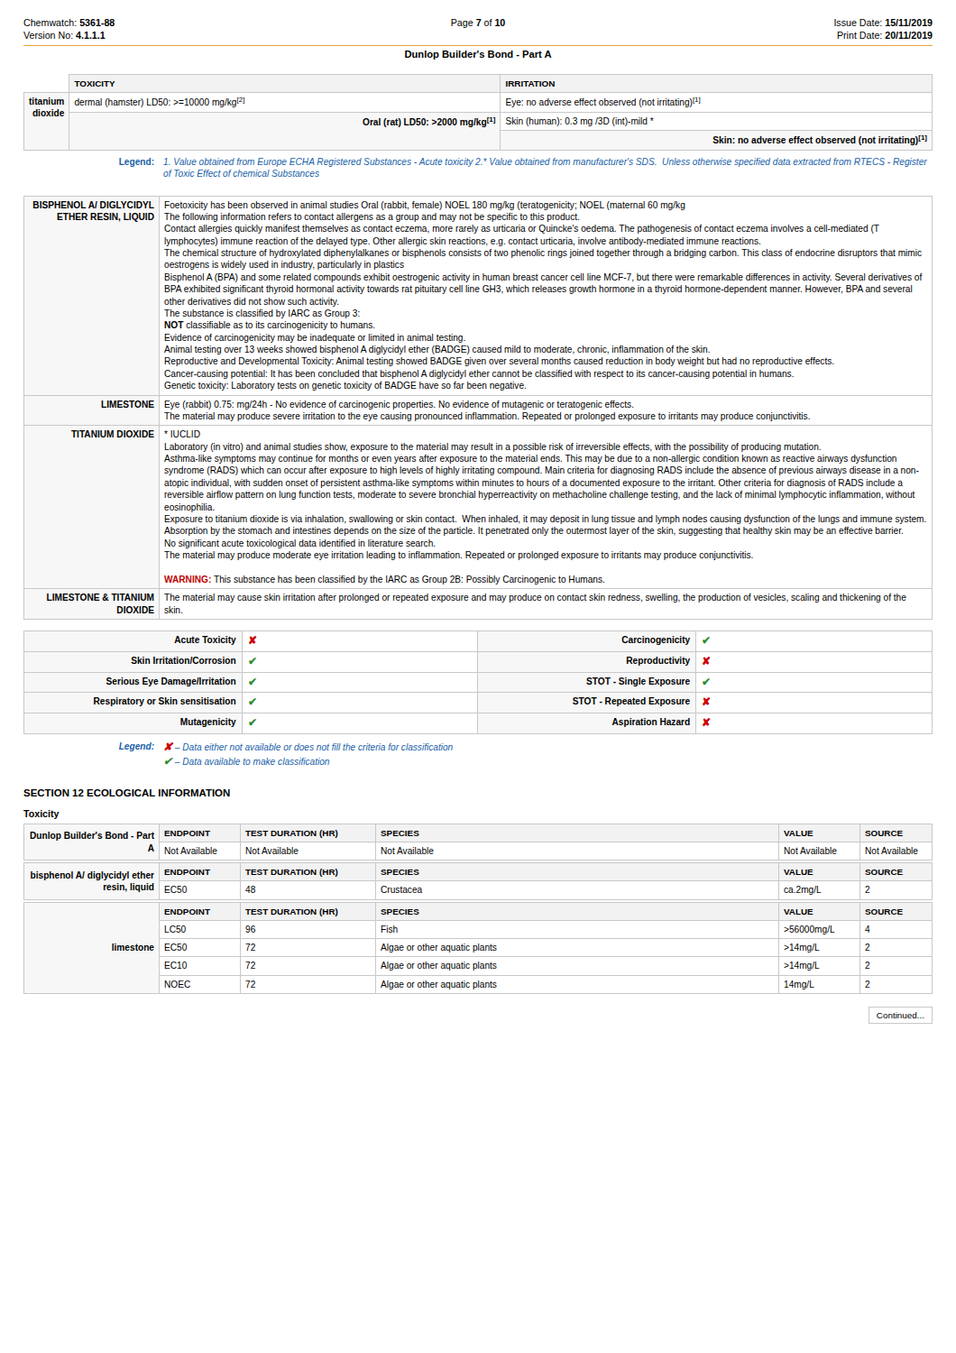Chemwatch: 5361-88
Version No: 4.1.1.1
Page 7 of 10
Issue Date: 15/11/2019
Print Date: 20/11/2019
Dunlop Builder's Bond - Part A
| | TOXICITY | IRRITATION |
| titanium dioxide | dermal (hamster) LD50: >=10000 mg/kg [2] | Eye: no adverse effect observed (not irritating) [1] |
| Oral (rat) LD50: >2000 mg/kg [1] | Skin (human): 0.3 mg /3D (int)-mild * |
| Skin: no adverse effect observed (not irritating) [1] |
| Legend: | 1. Value obtained from Europe ECHA Registered Substances - Acute toxicity 2.* Value obtained from manufacturer's SDS. Unless otherwise specified data extracted from RTECS - Register of Toxic Effect of chemical Substances |
| BISPHENOL A/ DIGLYCIDYL ETHER RESIN, LIQUID | Foetoxicity has been observed in animal studies Oral (rabbit, female) NOEL 180 mg/kg (teratogenicity; NOEL (maternal 60 mg/kg The following information refers to contact allergens as a group and may not be specific to this product. Contact allergies quickly manifest themselves as contact eczema, more rarely as urticaria or Quincke's oedema. The pathogenesis of contact eczema involves a cell-mediated (T lymphocytes) immune reaction of the delayed type. Other allergic skin reactions, e.g. contact urticaria, involve antibody-mediated immune reactions. The chemical structure of hydroxylated diphenylalkanes or bisphenols consists of two phenolic rings joined together through a bridging carbon. This class of endocrine disruptors that mimic oestrogens is widely used in industry, particularly in plastics Bisphenol A (BPA) and some related compounds exhibit oestrogenic activity in human breast cancer cell line MCF-7, but there were remarkable differences in activity. Several derivatives of BPA exhibited significant thyroid hormonal activity towards rat pituitary cell line GH3, which releases growth hormone in a thyroid hormone-dependent manner. However, BPA and several other derivatives did not show such activity. The substance is classified by IARC as Group 3: NOT classifiable as to its carcinogenicity to humans. Evidence of carcinogenicity may be inadequate or limited in animal testing. Animal testing over 13 weeks showed bisphenol A diglycidyl ether (BADGE) caused mild to moderate, chronic, inflammation of the skin. Reproductive and Developmental Toxicity: Animal testing showed BADGE given over several months caused reduction in body weight but had no reproductive effects. Cancer-causing potential: It has been concluded that bisphenol A diglycidyl ether cannot be classified with respect to its cancer-causing potential in humans. Genetic toxicity: Laboratory tests on genetic toxicity of BADGE have so far been negative. |
| LIMESTONE | Eye (rabbit) 0.75: mg/24h - No evidence of carcinogenic properties. No evidence of mutagenic or teratogenic effects. The material may produce severe irritation to the eye causing pronounced inflammation. Repeated or prolonged exposure to irritants may produce conjunctivitis. |
| TITANIUM DIOXIDE | * IUCLID Laboratory (in vitro) and animal studies show, exposure to the material may result in a possible risk of irreversible effects, with the possibility of producing mutation. Asthma-like symptoms may continue for months or even years after exposure to the material ends. This may be due to a non-allergic condition known as reactive airways dysfunction syndrome (RADS) which can occur after exposure to high levels of highly irritating compound. Main criteria for diagnosing RADS include the absence of previous airways disease in a non-atopic individual, with sudden onset of persistent asthma-like symptoms within minutes to hours of a documented exposure to the irritant. Other criteria for diagnosis of RADS include a reversible airflow pattern on lung function tests, moderate to severe bronchial hyperreactivity on methacholine challenge testing, and the lack of minimal lymphocytic inflammation, without eosinophilia. Exposure to titanium dioxide is via inhalation, swallowing or skin contact. When inhaled, it may deposit in lung tissue and lymph nodes causing dysfunction of the lungs and immune system. Absorption by the stomach and intestines depends on the size of the particle. It penetrated only the outermost layer of the skin, suggesting that healthy skin may be an effective barrier. No significant acute toxicological data identified in literature search. The material may produce moderate eye irritation leading to inflammation. Repeated or prolonged exposure to irritants may produce conjunctivitis. WARNING: This substance has been classified by the IARC as Group 2B: Possibly Carcinogenic to Humans. |
| LIMESTONE & TITANIUM DIOXIDE | The material may cause skin irritation after prolonged or repeated exposure and may produce on contact skin redness, swelling, the production of vesicles, scaling and thickening of the skin. |
| Acute Toxicity | ✘ | Carcinogenicity | ✔ |
| Skin Irritation/Corrosion | ✔ | Reproductivity | ✘ |
| Serious Eye Damage/Irritation | ✔ | STOT - Single Exposure | ✔ |
| Respiratory or Skin sensitisation | ✔ | STOT - Repeated Exposure | ✘ |
| Mutagenicity | ✔ | Aspiration Hazard | ✘ |
| Legend: | ✘ – Data either not available or does not fill the criteria for classification ✔ – Data available to make classification |
SECTION 12 ECOLOGICAL INFORMATION
Toxicity
| Dunlop Builder's Bond - Part A | ENDPOINT | TEST DURATION (HR) | SPECIES | VALUE | SOURCE |
| Not Available | Not Available | Not Available | Not Available | Not Available |
| bisphenol A/ diglycidyl ether resin, liquid | ENDPOINT | TEST DURATION (HR) | SPECIES | VALUE | SOURCE |
| EC50 | 48 | Crustacea | ca.2mg/L | 2 |
| limestone | ENDPOINT | TEST DURATION (HR) | SPECIES | VALUE | SOURCE |
| LC50 | 96 | Fish | >56000mg/L | 4 |
| EC50 | 72 | Algae or other aquatic plants | >14mg/L | 2 |
| EC10 | 72 | Algae or other aquatic plants | >14mg/L | 2 |
| NOEC | 72 | Algae or other aquatic plants | 14mg/L | 2 |
Continued...